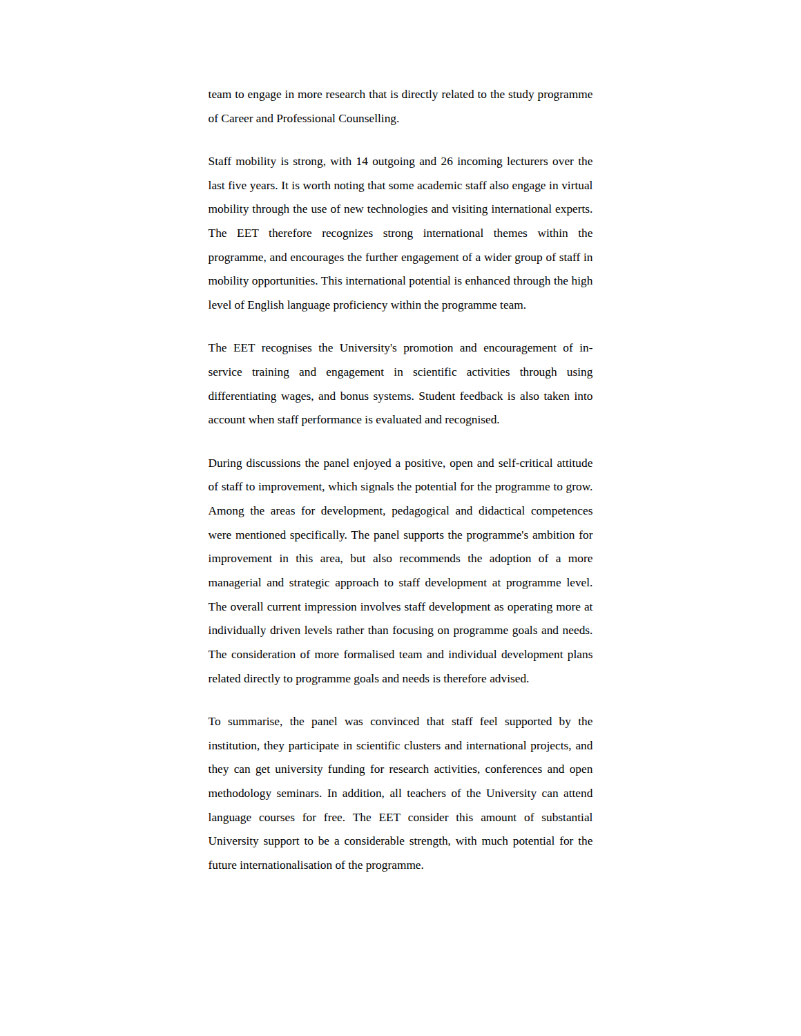team to engage in more research that is directly related to the study programme of Career and Professional Counselling.
Staff mobility is strong, with 14 outgoing and 26 incoming lecturers over the last five years. It is worth noting that some academic staff also engage in virtual mobility through the use of new technologies and visiting international experts. The EET therefore recognizes strong international themes within the programme, and encourages the further engagement of a wider group of staff in mobility opportunities. This international potential is enhanced through the high level of English language proficiency within the programme team.
The EET recognises the University's promotion and encouragement of in-service training and engagement in scientific activities through using differentiating wages, and bonus systems. Student feedback is also taken into account when staff performance is evaluated and recognised.
During discussions the panel enjoyed a positive, open and self-critical attitude of staff to improvement, which signals the potential for the programme to grow. Among the areas for development, pedagogical and didactical competences were mentioned specifically. The panel supports the programme's ambition for improvement in this area, but also recommends the adoption of a more managerial and strategic approach to staff development at programme level. The overall current impression involves staff development as operating more at individually driven levels rather than focusing on programme goals and needs. The consideration of more formalised team and individual development plans related directly to programme goals and needs is therefore advised.
To summarise, the panel was convinced that staff feel supported by the institution, they participate in scientific clusters and international projects, and they can get university funding for research activities, conferences and open methodology seminars. In addition, all teachers of the University can attend language courses for free. The EET consider this amount of substantial University support to be a considerable strength, with much potential for the future internationalisation of the programme.